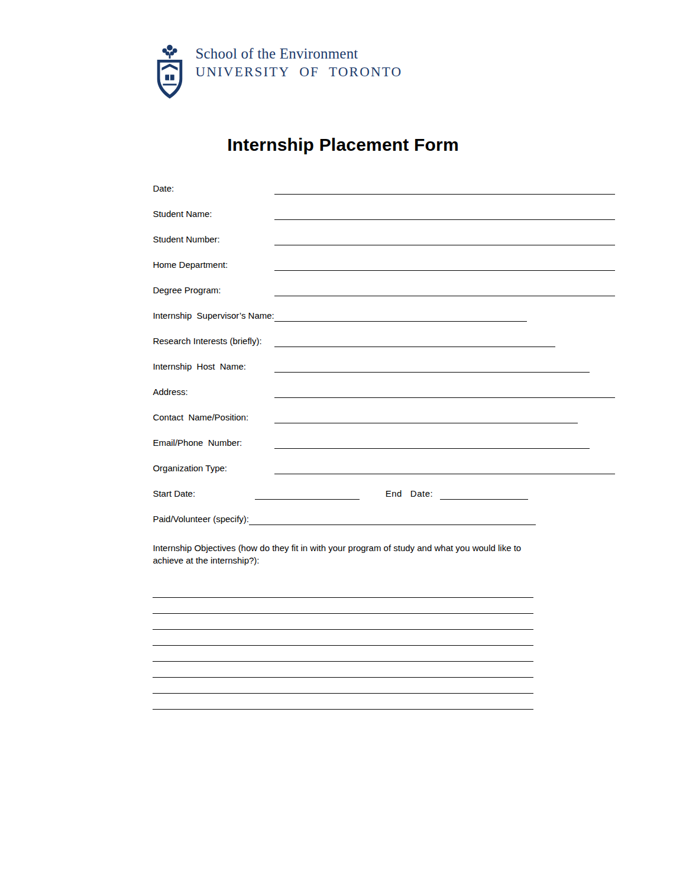School of the Environment
UNIVERSITY OF TORONTO
Internship Placement Form
| Date: | |
| Student Name: | |
| Student Number: | |
| Home Department: | |
| Degree Program: | |
| Internship Supervisor’s Name: | |
| Research Interests (briefly): | |
| Internship Host Name: | |
| Address: | |
| Contact Name/Position: | |
| Email/Phone Number: | |
| Organization Type: | |
Start Date: End Date:
| Paid/Volunteer (specify): | |
Internship Objectives (how do they fit in with your program of study and what you would like to achieve at the internship?):